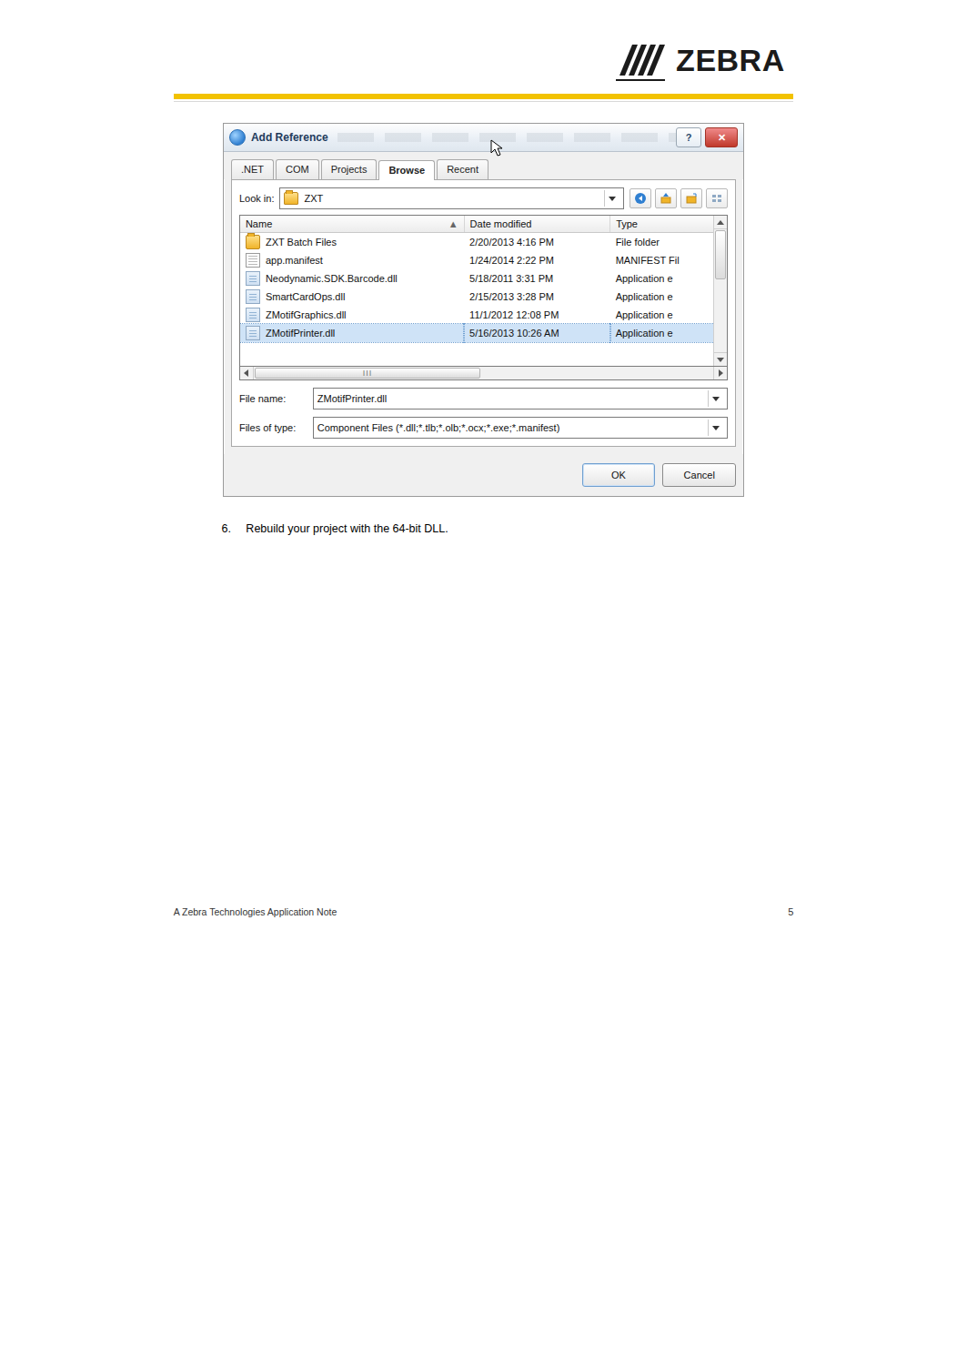ZEBRA
Add Reference
?
✕
.NET
COM
Projects
Browse
Recent
Look in:
ZXT
| Name ▲ | Date modified | Type |
| --- | --- | --- |
| ZXT Batch Files | 2/20/2013 4:16 PM | File folder |
| app.manifest | 1/24/2014 2:22 PM | MANIFEST Fil |
| Neodynamic.SDK.Barcode.dll | 5/18/2011 3:31 PM | Application e |
| SmartCardOps.dll | 2/15/2013 3:28 PM | Application e |
| ZMotifGraphics.dll | 11/1/2012 12:08 PM | Application e |
| ZMotifPrinter.dll | 5/16/2013 10:26 AM | Application e |
III
File name:
ZMotifPrinter.dll
Files of type:
Component Files (*.dll;*.tlb;*.olb;*.ocx;*.exe;*.manifest)
OK
Cancel
6. Rebuild your project with the 64-bit DLL.
A Zebra Technologies Application Note
5